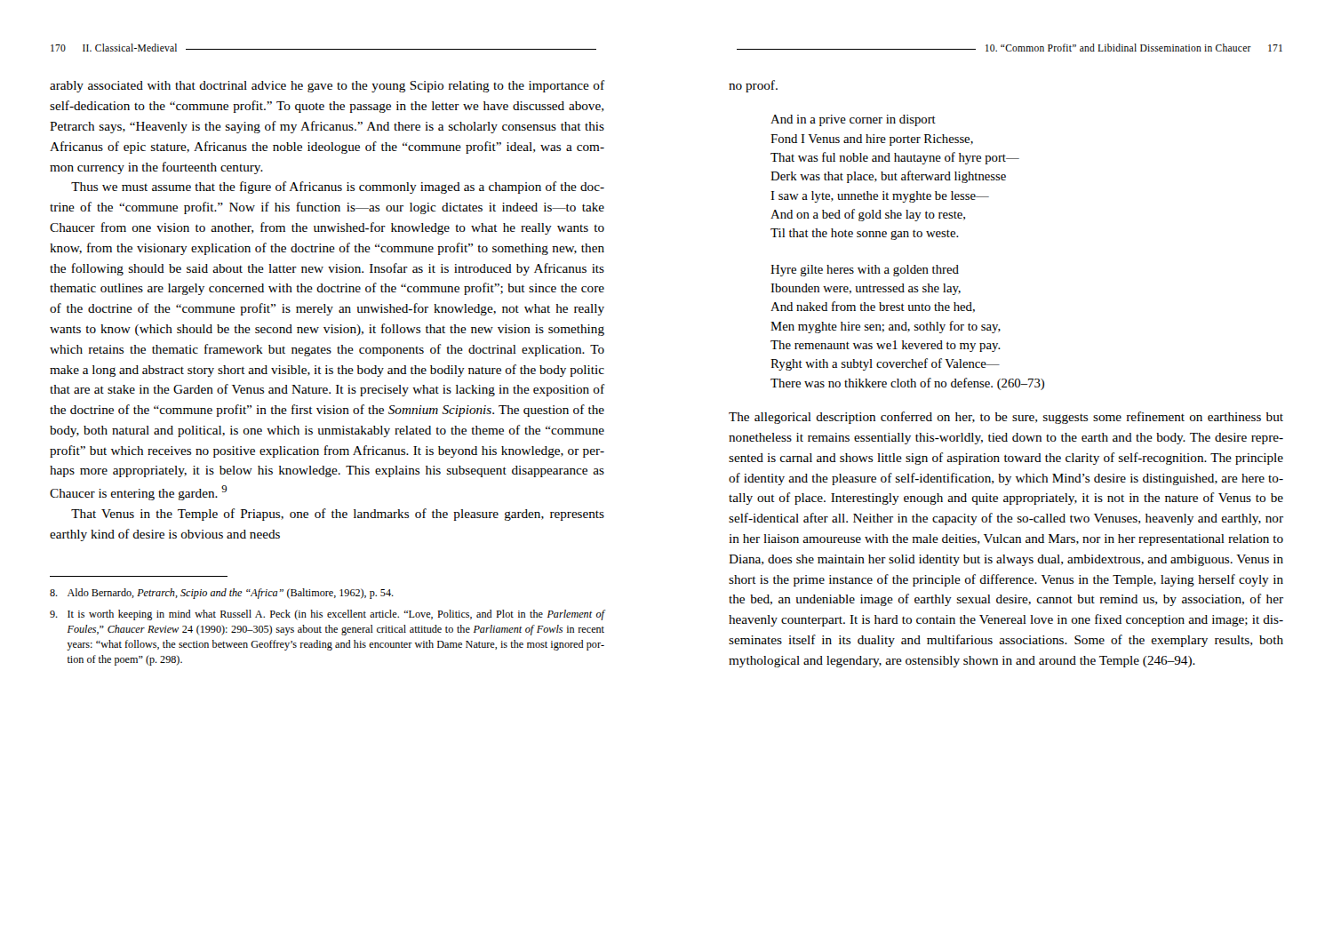170 II. Classical-Medieval
arably associated with that doctrinal advice he gave to the young Scipio relating to the importance of self-dedication to the “commune profit.” To quote the passage in the letter we have discussed above, Petrarch says, “Heavenly is the saying of my Africanus.” And there is a scholarly consensus that this Africanus of epic stature, Africanus the noble ideologue of the “commune profit” ideal, was a common currency in the fourteenth century.
Thus we must assume that the figure of Africanus is commonly imaged as a champion of the doctrine of the “commune profit.” Now if his function is—as our logic dictates it indeed is—to take Chaucer from one vision to another, from the unwished-for knowledge to what he really wants to know, from the visionary explication of the doctrine of the “commune profit” to something new, then the following should be said about the latter new vision. Insofar as it is introduced by Africanus its thematic outlines are largely concerned with the doctrine of the “commune profit”; but since the core of the doctrine of the “commune profit” is merely an unwished-for knowledge, not what he really wants to know (which should be the second new vision), it follows that the new vision is something which retains the thematic framework but negates the components of the doctrinal explication. To make a long and abstract story short and visible, it is the body and the bodily nature of the body politic that are at stake in the Garden of Venus and Nature. It is precisely what is lacking in the exposition of the doctrine of the “commune profit” in the first vision of the Somnium Scipionis. The question of the body, both natural and political, is one which is unmistakably related to the theme of the “commune profit” but which receives no positive explication from Africanus. It is beyond his knowledge, or perhaps more appropriately, it is below his knowledge. This explains his subsequent disappearance as Chaucer is entering the garden. 9
That Venus in the Temple of Priapus, one of the landmarks of the pleasure garden, represents earthly kind of desire is obvious and needs
8. Aldo Bernardo, Petrarch, Scipio and the “Africa” (Baltimore, 1962), p. 54.
9. It is worth keeping in mind what Russell A. Peck (in his excellent article. “Love, Politics, and Plot in the Parlement of Foules,” Chaucer Review 24 (1990): 290–305) says about the general critical attitude to the Parliament of Fowls in recent years: “what follows, the section between Geoffrey’s reading and his encounter with Dame Nature, is the most ignored portion of the poem” (p. 298).
10. “Common Profit” and Libidinal Dissemination in Chaucer 171
no proof.
And in a prive corner in disport
Fond I Venus and hire porter Richesse,
That was ful noble and hautayne of hyre port—
Derk was that place, but afterward lightnesse
I saw a lyte, unnethe it myghte be lesse—
And on a bed of gold she lay to reste,
Til that the hote sonne gan to weste.
Hyre gilte heres with a golden thred
Ibounden were, untressed as she lay,
And naked from the brest unto the hed,
Men myghte hire sen; and, sothly for to say,
The remenaunt was we1 kevered to my pay.
Ryght with a subtyl coverchef of Valence—
There was no thikkere cloth of no defense. (260–73)
The allegorical description conferred on her, to be sure, suggests some refinement on earthiness but nonetheless it remains essentially this-worldly, tied down to the earth and the body. The desire represented is carnal and shows little sign of aspiration toward the clarity of self-recognition. The principle of identity and the pleasure of self-identification, by which Mind’s desire is distinguished, are here totally out of place. Interestingly enough and quite appropriately, it is not in the nature of Venus to be self-identical after all. Neither in the capacity of the so-called two Venuses, heavenly and earthly, nor in her liaison amoureuse with the male deities, Vulcan and Mars, nor in her representational relation to Diana, does she maintain her solid identity but is always dual, ambidextrous, and ambiguous. Venus in short is the prime instance of the principle of difference. Venus in the Temple, laying herself coyly in the bed, an undeniable image of earthly sexual desire, cannot but remind us, by association, of her heavenly counterpart. It is hard to contain the Venereal love in one fixed conception and image; it disseminates itself in its duality and multifarious associations. Some of the exemplary results, both mythological and legendary, are ostensibly shown in and around the Temple (246–94).